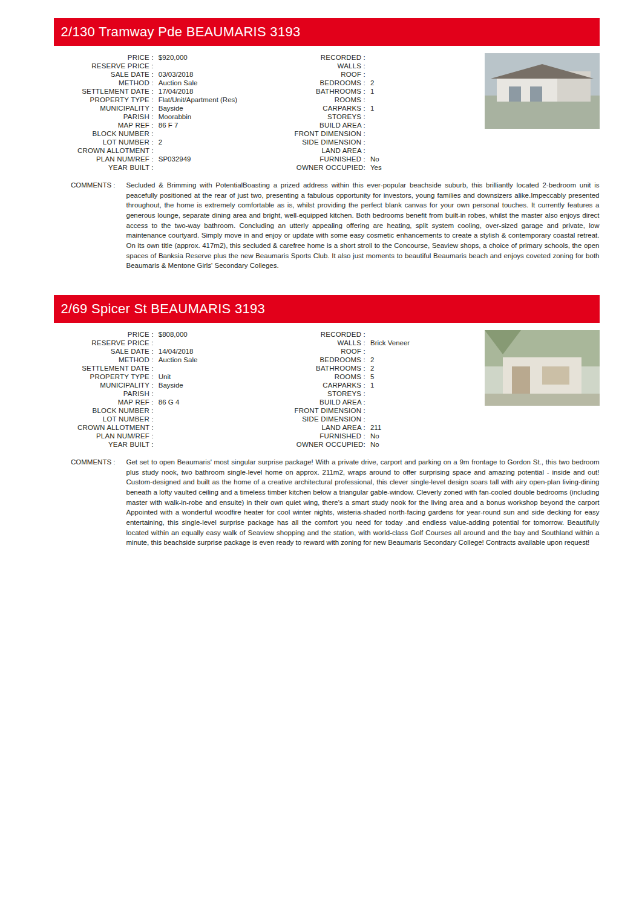2/130 Tramway Pde BEAUMARIS 3193
| PRICE : | $920,000 |
| RESERVE PRICE : | |
| SALE DATE : | 03/03/2018 |
| METHOD : | Auction Sale |
| SETTLEMENT DATE : | 17/04/2018 |
| PROPERTY TYPE : | Flat/Unit/Apartment (Res) |
| MUNICIPALITY : | Bayside |
| PARISH : | Moorabbin |
| MAP REF : | 86 F 7 |
| BLOCK NUMBER : | |
| LOT NUMBER : | 2 |
| CROWN ALLOTMENT : | |
| PLAN NUM/REF : | SP032949 |
| YEAR BUILT : | |
| RECORDED : | |
| WALLS : | |
| ROOF : | |
| BEDROOMS : | 2 |
| BATHROOMS : | 1 |
| ROOMS : | |
| CARPARKS : | 1 |
| STOREYS : | |
| BUILD AREA : | |
| FRONT DIMENSION : | |
| SIDE DIMENSION : | |
| LAND AREA : | |
| FURNISHED : | No |
| OWNER OCCUPIED: | Yes |
COMMENTS :
Secluded & Brimming with PotentialBoasting a prized address within this ever-popular beachside suburb, this brilliantly located 2-bedroom unit is peacefully positioned at the rear of just two, presenting a fabulous opportunity for investors, young families and downsizers alike.Impeccably presented throughout, the home is extremely comfortable as is, whilst providing the perfect blank canvas for your own personal touches. It currently features a generous lounge, separate dining area and bright, well-equipped kitchen. Both bedrooms benefit from built-in robes, whilst the master also enjoys direct access to the two-way bathroom. Concluding an utterly appealing offering are heating, split system cooling, over-sized garage and private, low maintenance courtyard. Simply move in and enjoy or update with some easy cosmetic enhancements to create a stylish & contemporary coastal retreat. On its own title (approx. 417m2), this secluded & carefree home is a short stroll to the Concourse, Seaview shops, a choice of primary schools, the open spaces of Banksia Reserve plus the new Beaumaris Sports Club. It also just moments to beautiful Beaumaris beach and enjoys coveted zoning for both Beaumaris & Mentone Girls' Secondary Colleges.
2/69 Spicer St BEAUMARIS 3193
| PRICE : | $808,000 |
| RESERVE PRICE : | |
| SALE DATE : | 14/04/2018 |
| METHOD : | Auction Sale |
| SETTLEMENT DATE : | |
| PROPERTY TYPE : | Unit |
| MUNICIPALITY : | Bayside |
| PARISH : | |
| MAP REF : | 86 G 4 |
| BLOCK NUMBER : | |
| LOT NUMBER : | |
| CROWN ALLOTMENT : | |
| PLAN NUM/REF : | |
| YEAR BUILT : | |
| RECORDED : | |
| WALLS : | Brick Veneer |
| ROOF : | |
| BEDROOMS : | 2 |
| BATHROOMS : | 2 |
| ROOMS : | 5 |
| CARPARKS : | 1 |
| STOREYS : | |
| BUILD AREA : | |
| FRONT DIMENSION : | |
| SIDE DIMENSION : | |
| LAND AREA : | 211 |
| FURNISHED : | No |
| OWNER OCCUPIED: | No |
COMMENTS :
Get set to open Beaumaris' most singular surprise package! With a private drive, carport and parking on a 9m frontage to Gordon St., this two bedroom plus study nook, two bathroom single-level home on approx. 211m2, wraps around to offer surprising space and amazing potential - inside and out! Custom-designed and built as the home of a creative architectural professional, this clever single-level design soars tall with airy open-plan living-dining beneath a lofty vaulted ceiling and a timeless timber kitchen below a triangular gable-window. Cleverly zoned with fan-cooled double bedrooms (including master with walk-in-robe and ensuite) in their own quiet wing, there's a smart study nook for the living area and a bonus workshop beyond the carport Appointed with a wonderful woodfire heater for cool winter nights, wisteria-shaded north-facing gardens for year-round sun and side decking for easy entertaining, this single-level surprise package has all the comfort you need for today .and endless value-adding potential for tomorrow. Beautifully located within an equally easy walk of Seaview shopping and the station, with world-class Golf Courses all around and the bay and Southland within a minute, this beachside surprise package is even ready to reward with zoning for new Beaumaris Secondary College! Contracts available upon request!